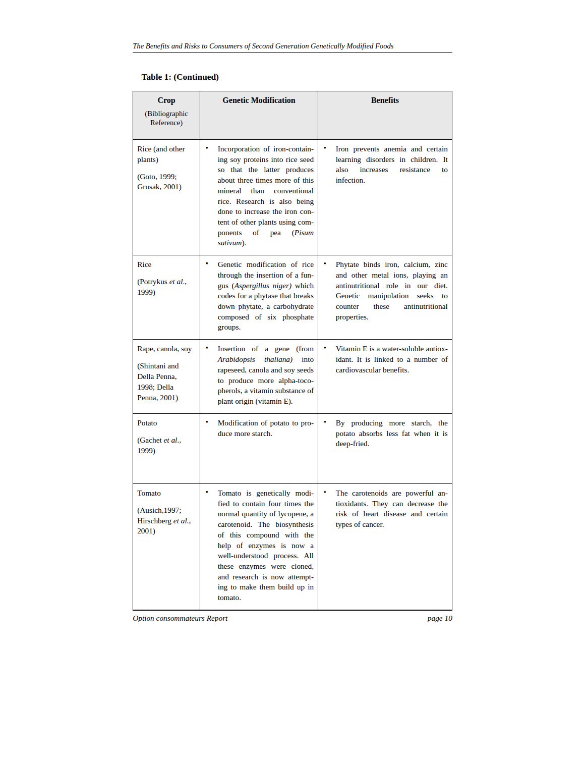The Benefits and Risks to Consumers of Second Generation Genetically Modified Foods
Table 1: (Continued)
| Crop (Bibliographic Reference) | Genetic Modification | Benefits |
| --- | --- | --- |
| Rice (and other plants) (Goto, 1999; Grusak, 2001) | Incorporation of iron-containing soy proteins into rice seed so that the latter produces about three times more of this mineral than conventional rice. Research is also being done to increase the iron content of other plants using components of pea ( Pisum sativum ). | Iron prevents anemia and certain learning disorders in children. It also increases resistance to infection. |
| Rice (Potrykus et al ., 1999) | Genetic modification of rice through the insertion of a fungus ( Aspergillus niger) which codes for a phytase that breaks down phytate, a carbohydrate composed of six phosphate groups. | Phytate binds iron, calcium, zinc and other metal ions, playing an antinutritional role in our diet. Genetic manipulation seeks to counter these antinutritional properties. |
| Rape, canola, soy (Shintani and Della Penna, 1998; Della Penna, 2001) | Insertion of a gene (from Arabidopsis thaliana) into rapeseed, canola and soy seeds to produce more alpha-tocopherols, a vitamin substance of plant origin (vitamin E). | Vitamin E is a water-soluble antioxidant. It is linked to a number of cardiovascular benefits. |
| Potato (Gachet et al ., 1999) | Modification of potato to produce more starch. | By producing more starch, the potato absorbs less fat when it is deep-fried. |
| Tomato (Ausich,1997; Hirschberg et al., 2001) | Tomato is genetically modified to contain four times the normal quantity of lycopene, a carotenoid. The biosynthesis of this compound with the help of enzymes is now a well-understood process. All these enzymes were cloned, and research is now attempting to make them build up in tomato. | The carotenoids are powerful antioxidants. They can decrease the risk of heart disease and certain types of cancer. |
Option consommateurs Report page 10